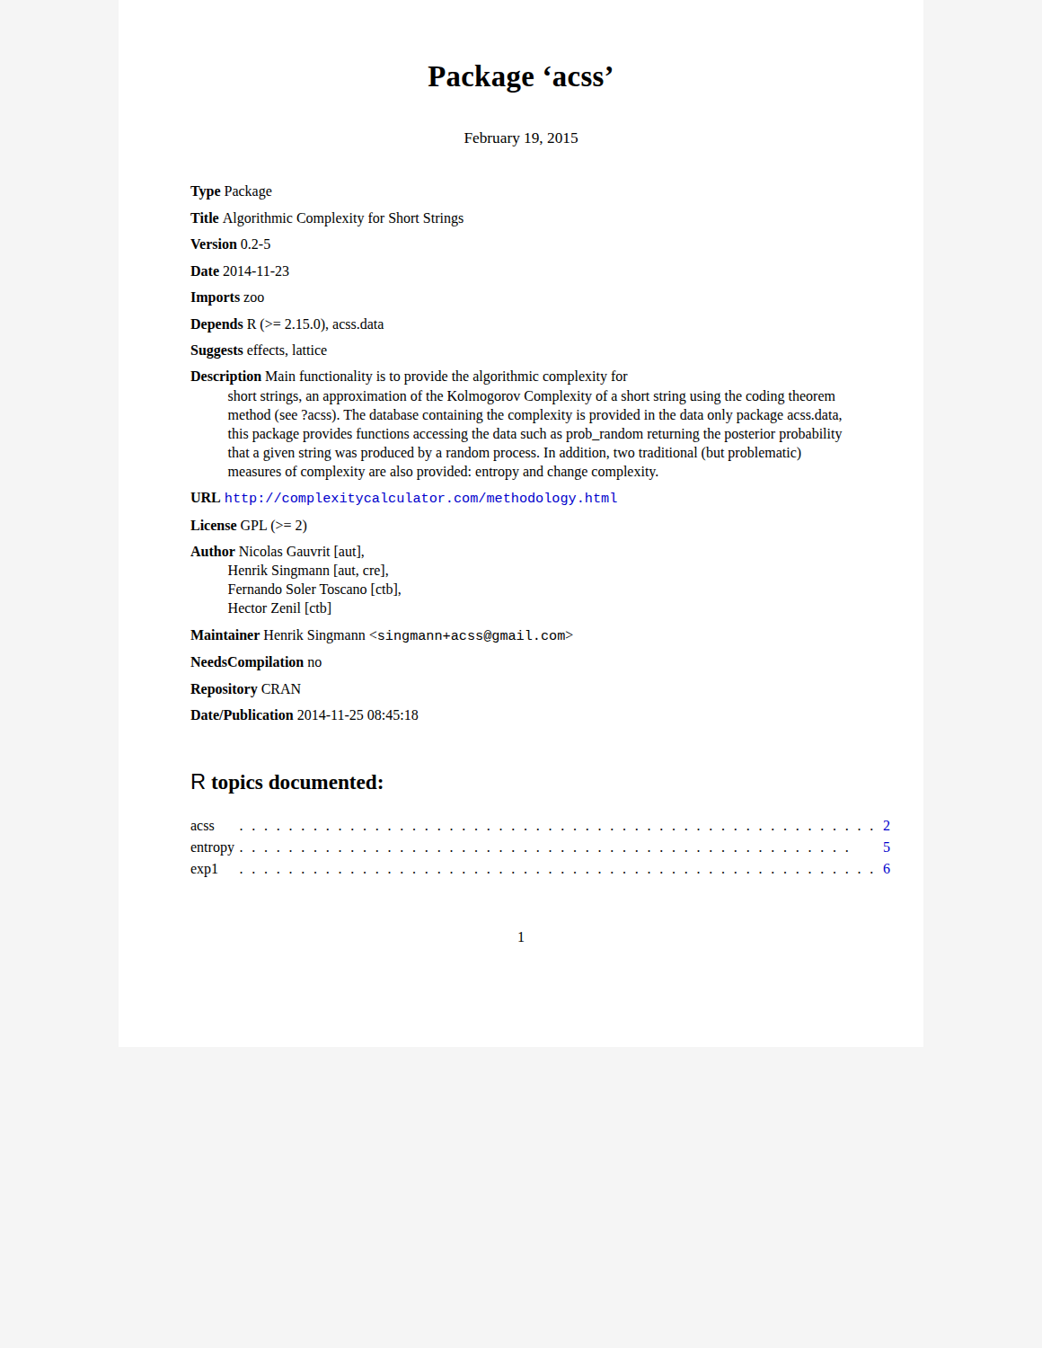Package ‘acss’
February 19, 2015
Type
Package
Title
Algorithmic Complexity for Short Strings
Version
0.2-5
Date
2014-11-23
Imports
zoo
Depends
R (>= 2.15.0), acss.data
Suggests
effects, lattice
Description
Main functionality is to provide the algorithmic complexity for
short strings, an approximation of the Kolmogorov Complexity of a short string using the coding theorem method (see ?acss). The database containing the complexity is provided in the data only package acss.data, this package provides functions accessing the data such as prob_random returning the posterior probability that a given string was produced by a random process. In addition, two traditional (but problematic) measures of complexity are also provided: entropy and change complexity.
URL
http://complexitycalculator.com/methodology.html
License
GPL (>= 2)
Author
Nicolas Gauvrit [aut],
Henrik Singmann [aut, cre],
Fernando Soler Toscano [ctb],
Hector Zenil [ctb]
Maintainer
Henrik Singmann <singmann+acss@gmail.com>
NeedsCompilation
no
Repository
CRAN
Date/Publication
2014-11-25 08:45:18
R topics documented:
| acss | . . . . . . . . . . . . . . . . . . . . . . . . . . . . . . . . . . . . . . . . . . . . . . . . . . . . | 2 |
| entropy | . . . . . . . . . . . . . . . . . . . . . . . . . . . . . . . . . . . . . . . . . . . . . . . . . . | 5 |
| exp1 | . . . . . . . . . . . . . . . . . . . . . . . . . . . . . . . . . . . . . . . . . . . . . . . . . . . . | 6 |
1